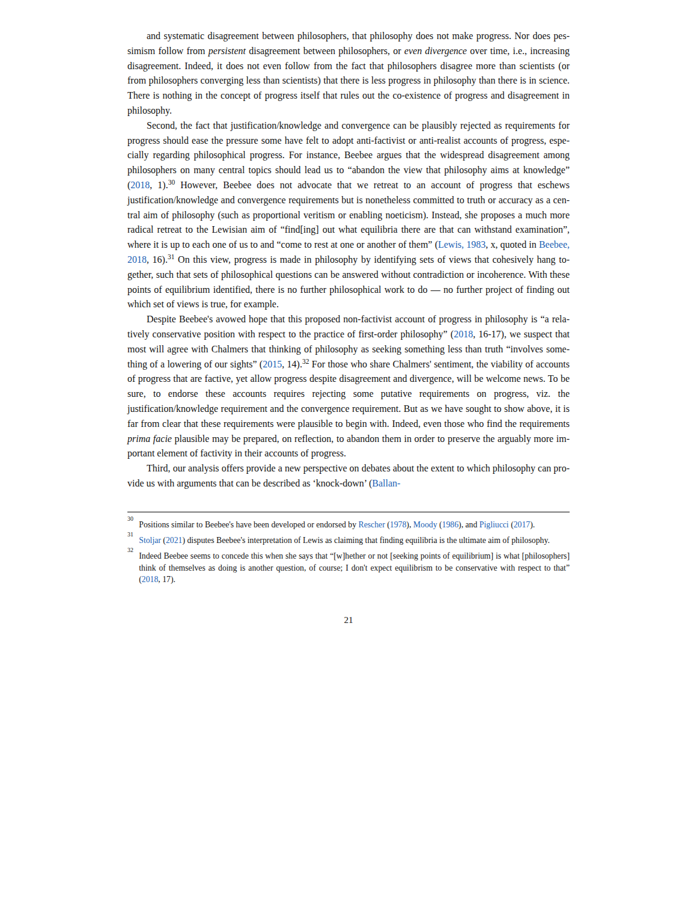and systematic disagreement between philosophers, that philosophy does not make progress. Nor does pessimism follow from persistent disagreement between philosophers, or even divergence over time, i.e., increasing disagreement. Indeed, it does not even follow from the fact that philosophers disagree more than scientists (or from philosophers converging less than scientists) that there is less progress in philosophy than there is in science. There is nothing in the concept of progress itself that rules out the co-existence of progress and disagreement in philosophy.
Second, the fact that justification/knowledge and convergence can be plausibly rejected as requirements for progress should ease the pressure some have felt to adopt anti-factivist or anti-realist accounts of progress, especially regarding philosophical progress. For instance, Beebee argues that the widespread disagreement among philosophers on many central topics should lead us to “abandon the view that philosophy aims at knowledge” (2018, 1).30 However, Beebee does not advocate that we retreat to an account of progress that eschews justification/knowledge and convergence requirements but is nonetheless committed to truth or accuracy as a central aim of philosophy (such as proportional veritism or enabling noeticism). Instead, she proposes a much more radical retreat to the Lewisian aim of “find[ing] out what equilibria there are that can withstand examination”, where it is up to each one of us to and “come to rest at one or another of them” (Lewis, 1983, x, quoted in Beebee, 2018, 16).31 On this view, progress is made in philosophy by identifying sets of views that cohesively hang together, such that sets of philosophical questions can be answered without contradiction or incoherence. With these points of equilibrium identified, there is no further philosophical work to do — no further project of finding out which set of views is true, for example.
Despite Beebee's avowed hope that this proposed non-factivist account of progress in philosophy is “a relatively conservative position with respect to the practice of first-order philosophy” (2018, 16-17), we suspect that most will agree with Chalmers that thinking of philosophy as seeking something less than truth “involves something of a lowering of our sights” (2015, 14).32 For those who share Chalmers' sentiment, the viability of accounts of progress that are factive, yet allow progress despite disagreement and divergence, will be welcome news. To be sure, to endorse these accounts requires rejecting some putative requirements on progress, viz. the justification/knowledge requirement and the convergence requirement. But as we have sought to show above, it is far from clear that these requirements were plausible to begin with. Indeed, even those who find the requirements prima facie plausible may be prepared, on reflection, to abandon them in order to preserve the arguably more important element of factivity in their accounts of progress.
Third, our analysis offers provide a new perspective on debates about the extent to which philosophy can provide us with arguments that can be described as ‘knock-down’ (Ballan-
30Positions similar to Beebee's have been developed or endorsed by Rescher (1978), Moody (1986), and Pigliucci (2017).
31Stoljar (2021) disputes Beebee's interpretation of Lewis as claiming that finding equilibria is the ultimate aim of philosophy.
32Indeed Beebee seems to concede this when she says that “[w]hether or not [seeking points of equilibrium] is what [philosophers] think of themselves as doing is another question, of course; I don't expect equilibrism to be conservative with respect to that” (2018, 17).
21